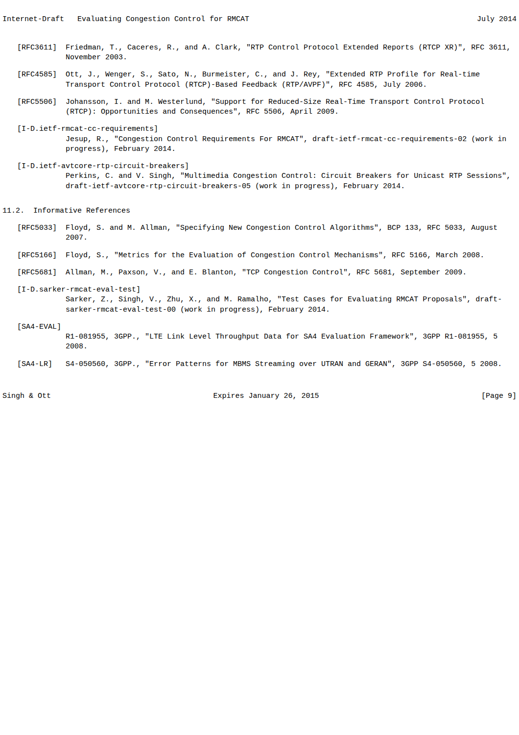Internet-Draft Evaluating Congestion Control for RMCAT July 2014
[RFC3611]
Friedman, T., Caceres, R., and A. Clark, "RTP Control Protocol Extended Reports (RTCP XR)", RFC 3611, November 2003.
[RFC4585]
Ott, J., Wenger, S., Sato, N., Burmeister, C., and J. Rey, "Extended RTP Profile for Real-time Transport Control Protocol (RTCP)-Based Feedback (RTP/AVPF)", RFC 4585, July 2006.
[RFC5506]
Johansson, I. and M. Westerlund, "Support for Reduced-Size Real-Time Transport Control Protocol (RTCP): Opportunities and Consequences", RFC 5506, April 2009.
[I-D.ietf-rmcat-cc-requirements]
Jesup, R., "Congestion Control Requirements For RMCAT", draft-ietf-rmcat-cc-requirements-02 (work in progress), February 2014.
[I-D.ietf-avtcore-rtp-circuit-breakers]
Perkins, C. and V. Singh, "Multimedia Congestion Control: Circuit Breakers for Unicast RTP Sessions", draft-ietf-avtcore-rtp-circuit-breakers-05 (work in progress), February 2014.
11.2. Informative References
[RFC5033]
Floyd, S. and M. Allman, "Specifying New Congestion Control Algorithms", BCP 133, RFC 5033, August 2007.
[RFC5166]
Floyd, S., "Metrics for the Evaluation of Congestion Control Mechanisms", RFC 5166, March 2008.
[RFC5681]
Allman, M., Paxson, V., and E. Blanton, "TCP Congestion Control", RFC 5681, September 2009.
[I-D.sarker-rmcat-eval-test]
Sarker, Z., Singh, V., Zhu, X., and M. Ramalho, "Test Cases for Evaluating RMCAT Proposals", draft-sarker-rmcat-eval-test-00 (work in progress), February 2014.
[SA4-EVAL]
R1-081955, 3GPP., "LTE Link Level Throughput Data for SA4 Evaluation Framework", 3GPP R1-081955, 5 2008.
[SA4-LR]
S4-050560, 3GPP., "Error Patterns for MBMS Streaming over UTRAN and GERAN", 3GPP S4-050560, 5 2008.
Singh & Ott Expires January 26, 2015 [Page 9]